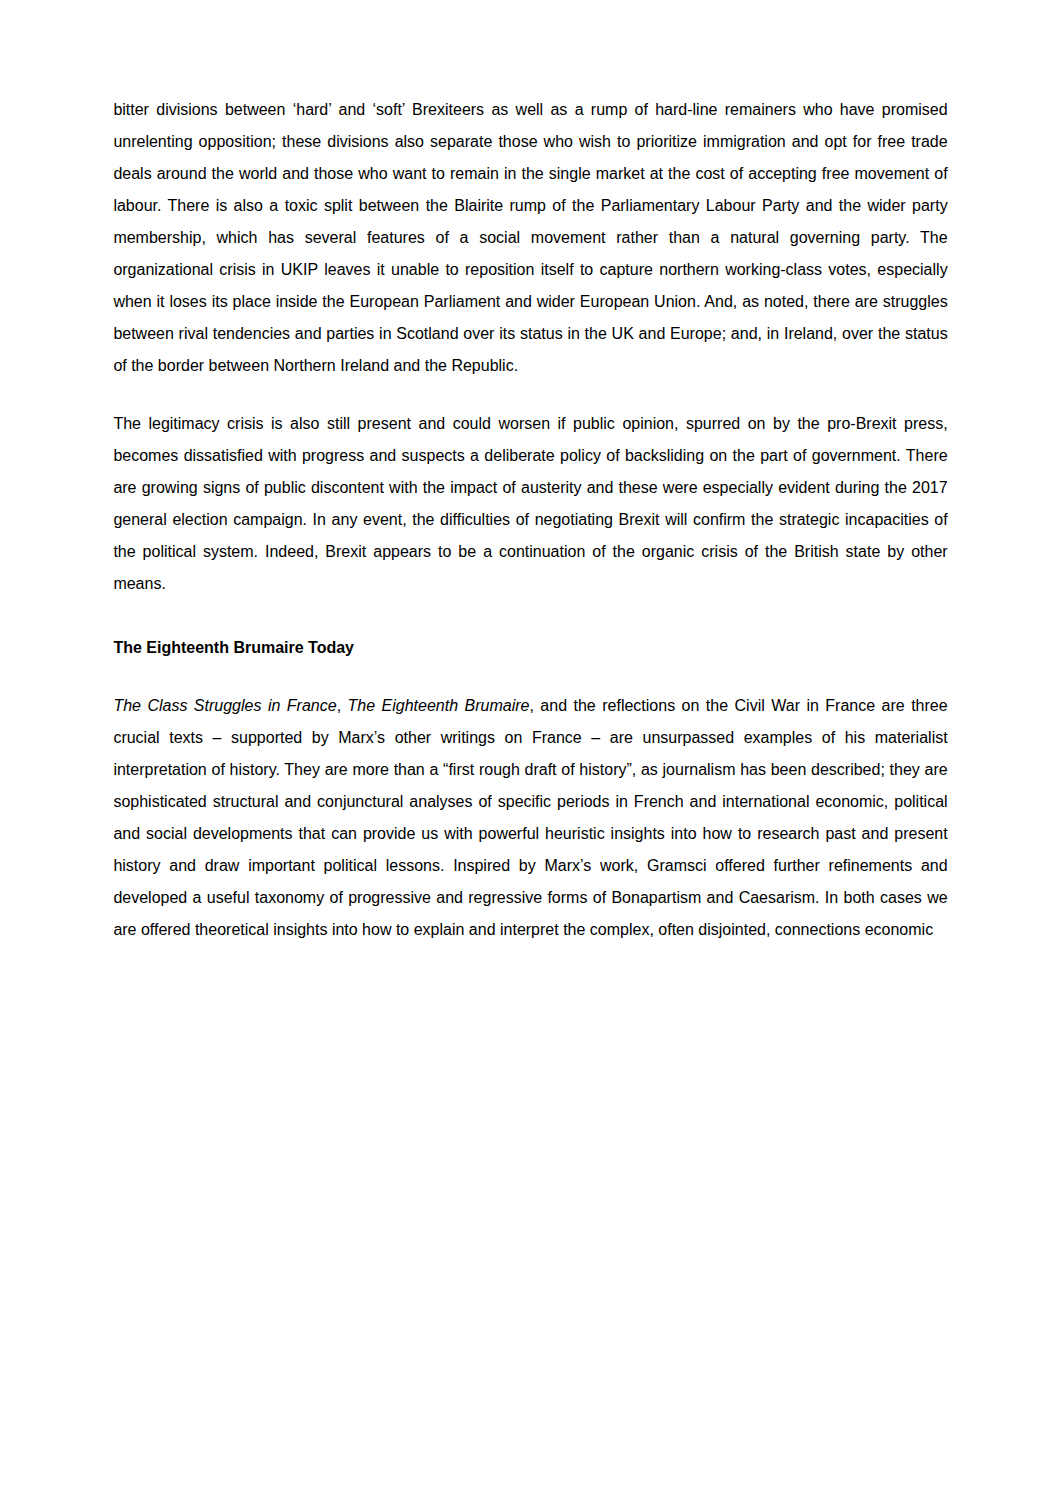bitter divisions between ‘hard’ and ‘soft’ Brexiteers as well as a rump of hard-line remainers who have promised unrelenting opposition; these divisions also separate those who wish to prioritize immigration and opt for free trade deals around the world and those who want to remain in the single market at the cost of accepting free movement of labour. There is also a toxic split between the Blairite rump of the Parliamentary Labour Party and the wider party membership, which has several features of a social movement rather than a natural governing party. The organizational crisis in UKIP leaves it unable to reposition itself to capture northern working-class votes, especially when it loses its place inside the European Parliament and wider European Union. And, as noted, there are struggles between rival tendencies and parties in Scotland over its status in the UK and Europe; and, in Ireland, over the status of the border between Northern Ireland and the Republic.
The legitimacy crisis is also still present and could worsen if public opinion, spurred on by the pro-Brexit press, becomes dissatisfied with progress and suspects a deliberate policy of backsliding on the part of government. There are growing signs of public discontent with the impact of austerity and these were especially evident during the 2017 general election campaign. In any event, the difficulties of negotiating Brexit will confirm the strategic incapacities of the political system. Indeed, Brexit appears to be a continuation of the organic crisis of the British state by other means.
The Eighteenth Brumaire Today
The Class Struggles in France, The Eighteenth Brumaire, and the reflections on the Civil War in France are three crucial texts – supported by Marx’s other writings on France – are unsurpassed examples of his materialist interpretation of history. They are more than a “first rough draft of history”, as journalism has been described; they are sophisticated structural and conjunctural analyses of specific periods in French and international economic, political and social developments that can provide us with powerful heuristic insights into how to research past and present history and draw important political lessons. Inspired by Marx’s work, Gramsci offered further refinements and developed a useful taxonomy of progressive and regressive forms of Bonapartism and Caesarism. In both cases we are offered theoretical insights into how to explain and interpret the complex, often disjointed, connections economic